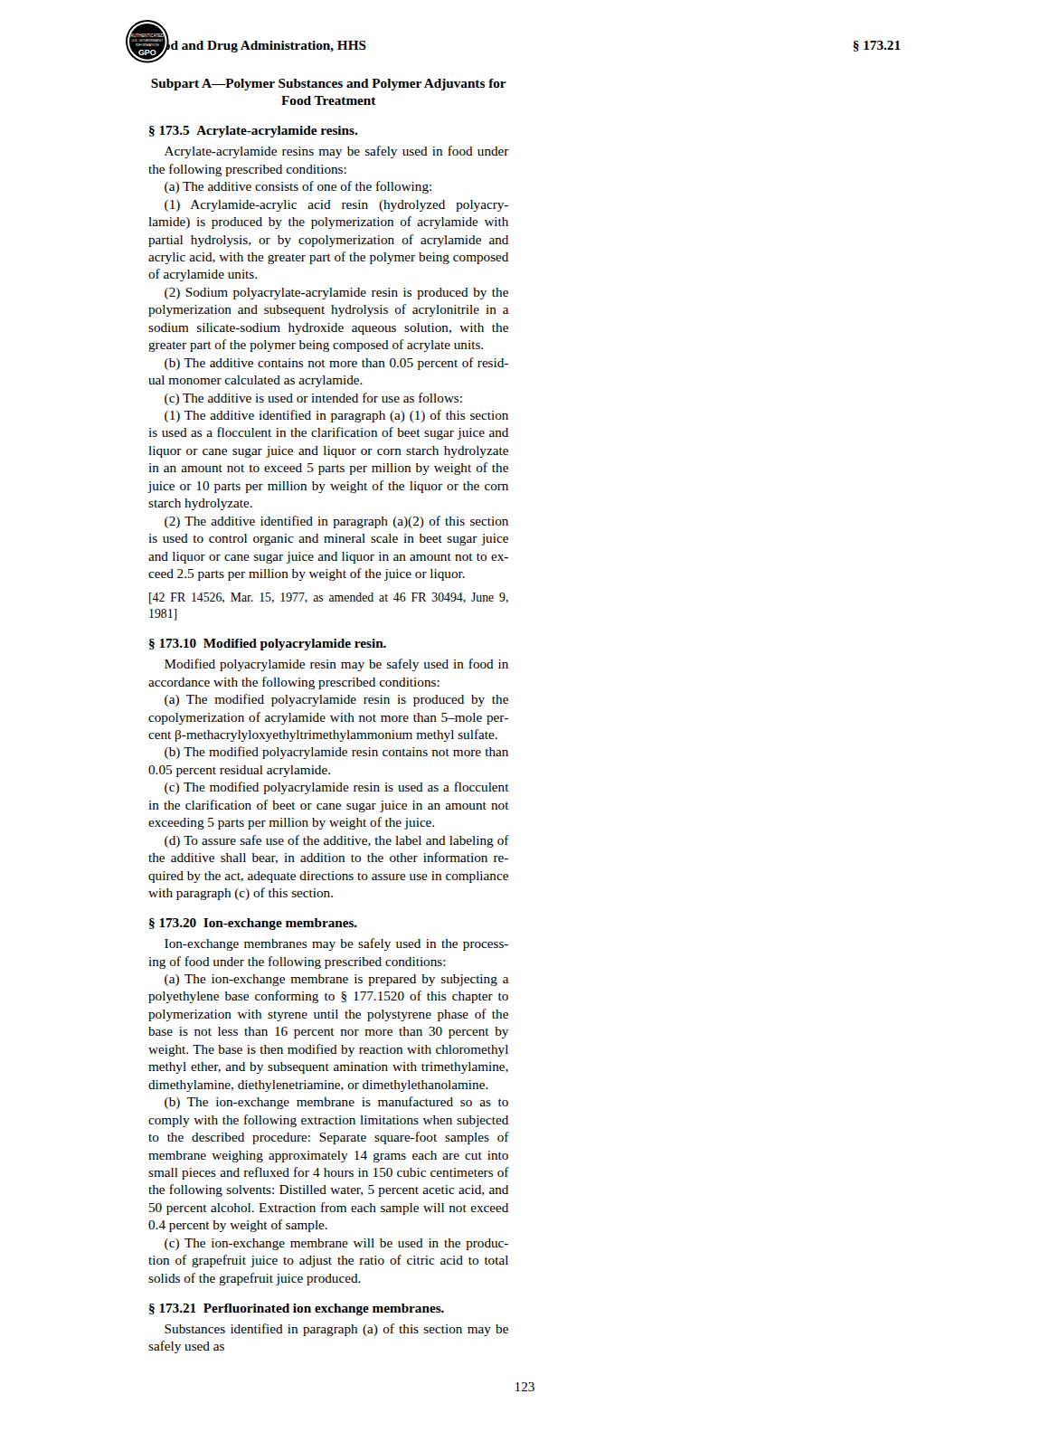AUTHENTICATED U.S. GOVERNMENT INFORMATION GPO
Food and Drug Administration, HHS § 173.21
Subpart A—Polymer Substances and Polymer Adjuvants for Food Treatment
§ 173.5 Acrylate-acrylamide resins.
Acrylate-acrylamide resins may be safely used in food under the following prescribed conditions:
(a) The additive consists of one of the following:
(1) Acrylamide-acrylic acid resin (hydrolyzed polyacrylamide) is produced by the polymerization of acrylamide with partial hydrolysis, or by copolymerization of acrylamide and acrylic acid, with the greater part of the polymer being composed of acrylamide units.
(2) Sodium polyacrylate-acrylamide resin is produced by the polymerization and subsequent hydrolysis of acrylonitrile in a sodium silicate-sodium hydroxide aqueous solution, with the greater part of the polymer being composed of acrylate units.
(b) The additive contains not more than 0.05 percent of residual monomer calculated as acrylamide.
(c) The additive is used or intended for use as follows:
(1) The additive identified in paragraph (a) (1) of this section is used as a flocculent in the clarification of beet sugar juice and liquor or cane sugar juice and liquor or corn starch hydrolyzate in an amount not to exceed 5 parts per million by weight of the juice or 10 parts per million by weight of the liquor or the corn starch hydrolyzate.
(2) The additive identified in paragraph (a)(2) of this section is used to control organic and mineral scale in beet sugar juice and liquor or cane sugar juice and liquor in an amount not to exceed 2.5 parts per million by weight of the juice or liquor.
[42 FR 14526, Mar. 15, 1977, as amended at 46 FR 30494, June 9, 1981]
§ 173.10 Modified polyacrylamide resin.
Modified polyacrylamide resin may be safely used in food in accordance with the following prescribed conditions:
(a) The modified polyacrylamide resin is produced by the copolymerization of acrylamide with not more than 5–mole percent β-methacrylyloxyethyltrimethylammonium methyl sulfate.
(b) The modified polyacrylamide resin contains not more than 0.05 percent residual acrylamide.
(c) The modified polyacrylamide resin is used as a flocculent in the clarification of beet or cane sugar juice in an amount not exceeding 5 parts per million by weight of the juice.
(d) To assure safe use of the additive, the label and labeling of the additive shall bear, in addition to the other information required by the act, adequate directions to assure use in compliance with paragraph (c) of this section.
§ 173.20 Ion-exchange membranes.
Ion-exchange membranes may be safely used in the processing of food under the following prescribed conditions:
(a) The ion-exchange membrane is prepared by subjecting a polyethylene base conforming to § 177.1520 of this chapter to polymerization with styrene until the polystyrene phase of the base is not less than 16 percent nor more than 30 percent by weight. The base is then modified by reaction with chloromethyl methyl ether, and by subsequent amination with trimethylamine, dimethylamine, diethylenetriamine, or dimethylethanolamine.
(b) The ion-exchange membrane is manufactured so as to comply with the following extraction limitations when subjected to the described procedure: Separate square-foot samples of membrane weighing approximately 14 grams each are cut into small pieces and refluxed for 4 hours in 150 cubic centimeters of the following solvents: Distilled water, 5 percent acetic acid, and 50 percent alcohol. Extraction from each sample will not exceed 0.4 percent by weight of sample.
(c) The ion-exchange membrane will be used in the production of grapefruit juice to adjust the ratio of citric acid to total solids of the grapefruit juice produced.
§ 173.21 Perfluorinated ion exchange membranes.
Substances identified in paragraph (a) of this section may be safely used as
123